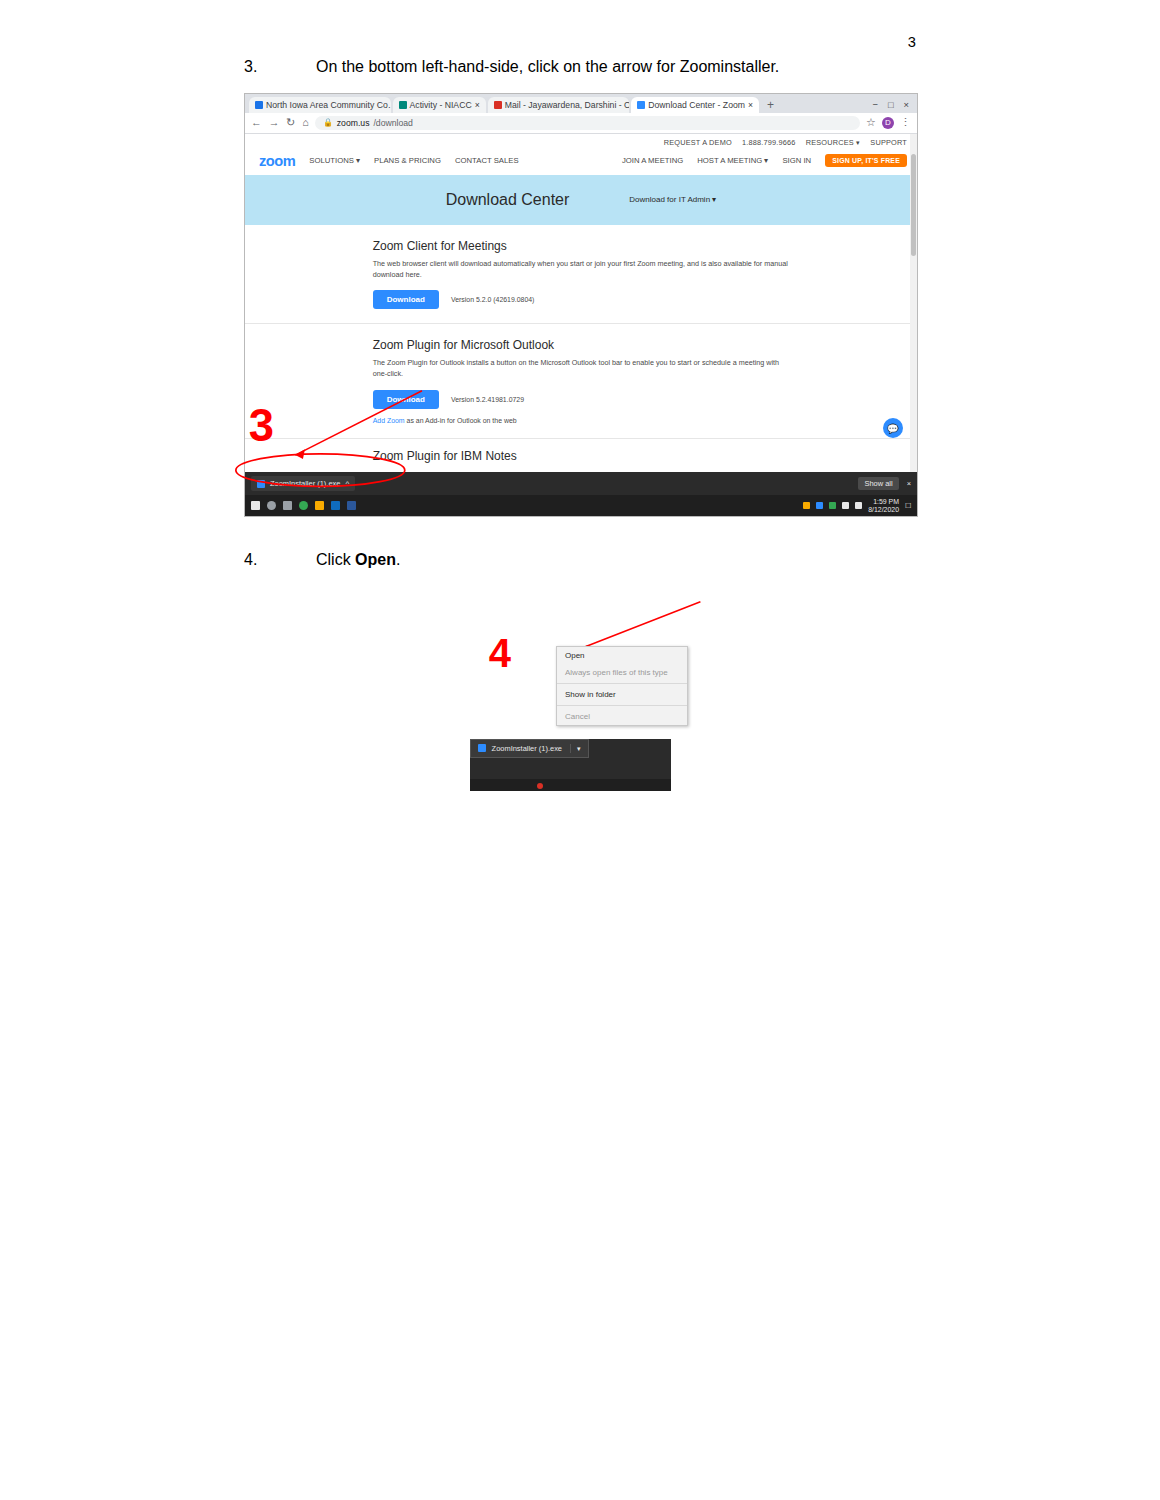3
3. On the bottom left-hand-side, click on the arrow for Zoominstaller.
North Iowa Area Community Co…×
Activity - NIACC×
Mail - Jayawardena, Darshini - O…×
Download Center - Zoom×
+
−□×
←→↻⌂
🔒zoom.us/download
☆ D ⋮
REQUEST A DEMO 1.888.799.9666 RESOURCES ▾ SUPPORT
zoom SOLUTIONS ▾ PLANS & PRICING CONTACT SALES JOIN A MEETING HOST A MEETING ▾ SIGN IN SIGN UP, IT'S FREE
Download Center
Download for IT Admin ▾
Zoom Client for Meetings
The web browser client will download automatically when you start or join your first Zoom meeting, and is also available for manual download here.
Download Version 5.2.0 (42619.0804)
Zoom Plugin for Microsoft Outlook
The Zoom Plugin for Outlook installs a button on the Microsoft Outlook tool bar to enable you to start or schedule a meeting with one-click.
Download Version 5.2.41981.0729
Add Zoom as an Add-in for Outlook on the web
Zoom Plugin for IBM Notes
💬
ZoomInstaller (1).exe ^
Show all ×
1:59 PM
8/12/2020
☐
3
4. Click Open.
4
Open
Always open files of this type
Show in folder
Cancel
ZoomInstaller (1).exe ▾